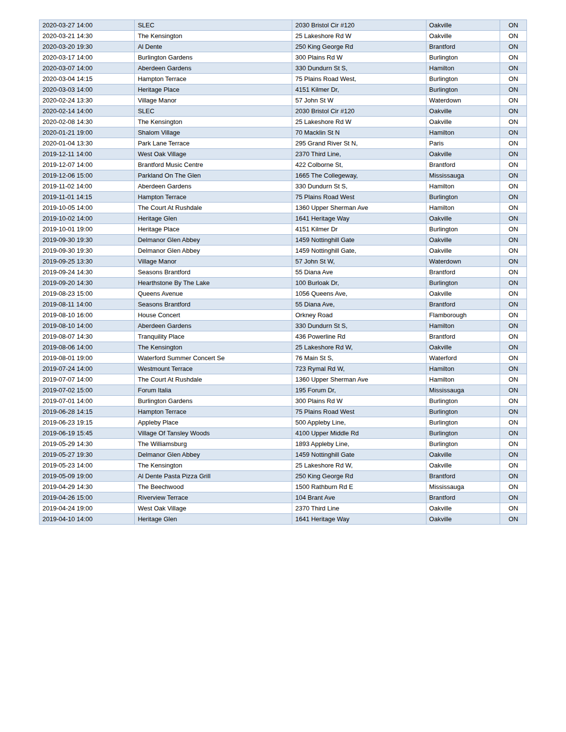| 2020-03-27 14:00 | SLEC | 2030 Bristol Cir #120 | Oakville | ON |
| 2020-03-21 14:30 | The Kensington | 25 Lakeshore Rd W | Oakville | ON |
| 2020-03-20 19:30 | Al Dente | 250 King George Rd | Brantford | ON |
| 2020-03-17 14:00 | Burlington Gardens | 300 Plains Rd W | Burlington | ON |
| 2020-03-07 14:00 | Aberdeen Gardens | 330 Dundurn St S, | Hamilton | ON |
| 2020-03-04 14:15 | Hampton Terrace | 75 Plains Road West, | Burlington | ON |
| 2020-03-03 14:00 | Heritage Place | 4151 Kilmer Dr, | Burlington | ON |
| 2020-02-24 13:30 | Village Manor | 57 John St W | Waterdown | ON |
| 2020-02-14 14:00 | SLEC | 2030 Bristol Cir #120 | Oakville | ON |
| 2020-02-08 14:30 | The Kensington | 25 Lakeshore Rd W | Oakville | ON |
| 2020-01-21 19:00 | Shalom Village | 70 Macklin St N | Hamilton | ON |
| 2020-01-04 13:30 | Park Lane Terrace | 295 Grand River St N, | Paris | ON |
| 2019-12-11 14:00 | West Oak Village | 2370 Third Line, | Oakville | ON |
| 2019-12-07 14:00 | Brantford Music Centre | 422 Colborne St, | Brantford | ON |
| 2019-12-06 15:00 | Parkland On The Glen | 1665 The Collegeway, | Mississauga | ON |
| 2019-11-02 14:00 | Aberdeen Gardens | 330 Dundurn St S, | Hamilton | ON |
| 2019-11-01 14:15 | Hampton Terrace | 75 Plains Road West | Burlington | ON |
| 2019-10-05 14:00 | The Court At Rushdale | 1360 Upper Sherman Ave | Hamilton | ON |
| 2019-10-02 14:00 | Heritage Glen | 1641 Heritage Way | Oakville | ON |
| 2019-10-01 19:00 | Heritage Place | 4151 Kilmer Dr | Burlington | ON |
| 2019-09-30 19:30 | Delmanor Glen Abbey | 1459 Nottinghill Gate | Oakville | ON |
| 2019-09-30 19:30 | Delmanor Glen Abbey | 1459 Nottinghill Gate, | Oakville | ON |
| 2019-09-25 13:30 | Village Manor | 57 John St W, | Waterdown | ON |
| 2019-09-24 14:30 | Seasons Brantford | 55 Diana Ave | Brantford | ON |
| 2019-09-20 14:30 | Hearthstone By The Lake | 100 Burloak Dr, | Burlington | ON |
| 2019-08-23 15:00 | Queens Avenue | 1056 Queens Ave, | Oakville | ON |
| 2019-08-11 14:00 | Seasons Brantford | 55 Diana Ave, | Brantford | ON |
| 2019-08-10 16:00 | House Concert | Orkney Road | Flamborough | ON |
| 2019-08-10 14:00 | Aberdeen Gardens | 330 Dundurn St S, | Hamilton | ON |
| 2019-08-07 14:30 | Tranquility Place | 436 Powerline Rd | Brantford | ON |
| 2019-08-06 14:00 | The Kensington | 25 Lakeshore Rd W, | Oakville | ON |
| 2019-08-01 19:00 | Waterford Summer Concert Se | 76 Main St S, | Waterford | ON |
| 2019-07-24 14:00 | Westmount Terrace | 723 Rymal Rd W, | Hamilton | ON |
| 2019-07-07 14:00 | The Court At Rushdale | 1360 Upper Sherman Ave | Hamilton | ON |
| 2019-07-02 15:00 | Forum Italia | 195 Forum Dr, | Mississauga | ON |
| 2019-07-01 14:00 | Burlington Gardens | 300 Plains Rd W | Burlington | ON |
| 2019-06-28 14:15 | Hampton Terrace | 75 Plains Road West | Burlington | ON |
| 2019-06-23 19:15 | Appleby Place | 500 Appleby Line, | Burlington | ON |
| 2019-06-19 15:45 | Village Of Tansley Woods | 4100 Upper Middle Rd | Burlington | ON |
| 2019-05-29 14:30 | The Williamsburg | 1893 Appleby Line, | Burlington | ON |
| 2019-05-27 19:30 | Delmanor Glen Abbey | 1459 Nottinghill Gate | Oakville | ON |
| 2019-05-23 14:00 | The Kensington | 25 Lakeshore Rd W, | Oakville | ON |
| 2019-05-09 19:00 | Al Dente Pasta Pizza Grill | 250 King George Rd | Brantford | ON |
| 2019-04-29 14:30 | The Beechwood | 1500 Rathburn Rd E | Mississauga | ON |
| 2019-04-26 15:00 | Riverview Terrace | 104 Brant Ave | Brantford | ON |
| 2019-04-24 19:00 | West Oak Village | 2370 Third Line | Oakville | ON |
| 2019-04-10 14:00 | Heritage Glen | 1641 Heritage Way | Oakville | ON |